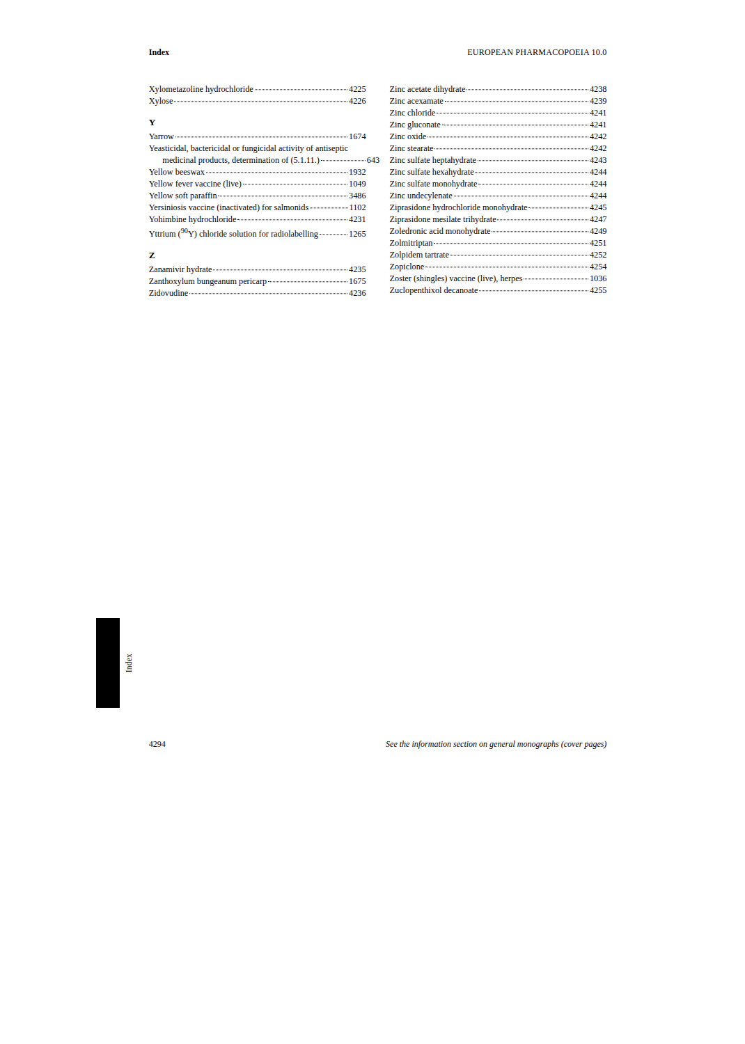Index
EUROPEAN PHARMACOPOEIA 10.0
Xylometazoline hydrochloride 4225
Xylose 4226
Y
Yarrow 1674
Yeasticidal, bactericidal or fungicidal activity of antiseptic
medicinal products, determination of (5.1.11.) 643
Yellow beeswax 1932
Yellow fever vaccine (live) 1049
Yellow soft paraffin 3486
Yersiniosis vaccine (inactivated) for salmonids 1102
Yohimbine hydrochloride 4231
Yttrium (90Y) chloride solution for radiolabelling 1265
Z
Zanamivir hydrate 4235
Zanthoxylum bungeanum pericarp 1675
Zidovudine 4236
Zinc acetate dihydrate 4238
Zinc acexamate 4239
Zinc chloride 4241
Zinc gluconate 4241
Zinc oxide 4242
Zinc stearate 4242
Zinc sulfate heptahydrate 4243
Zinc sulfate hexahydrate 4244
Zinc sulfate monohydrate 4244
Zinc undecylenate 4244
Ziprasidone hydrochloride monohydrate 4245
Ziprasidone mesilate trihydrate 4247
Zoledronic acid monohydrate 4249
Zolmitriptan 4251
Zolpidem tartrate 4252
Zopiclone 4254
Zoster (shingles) vaccine (live), herpes 1036
Zuclopenthixol decanoate 4255
Index
4294
See the information section on general monographs (cover pages)